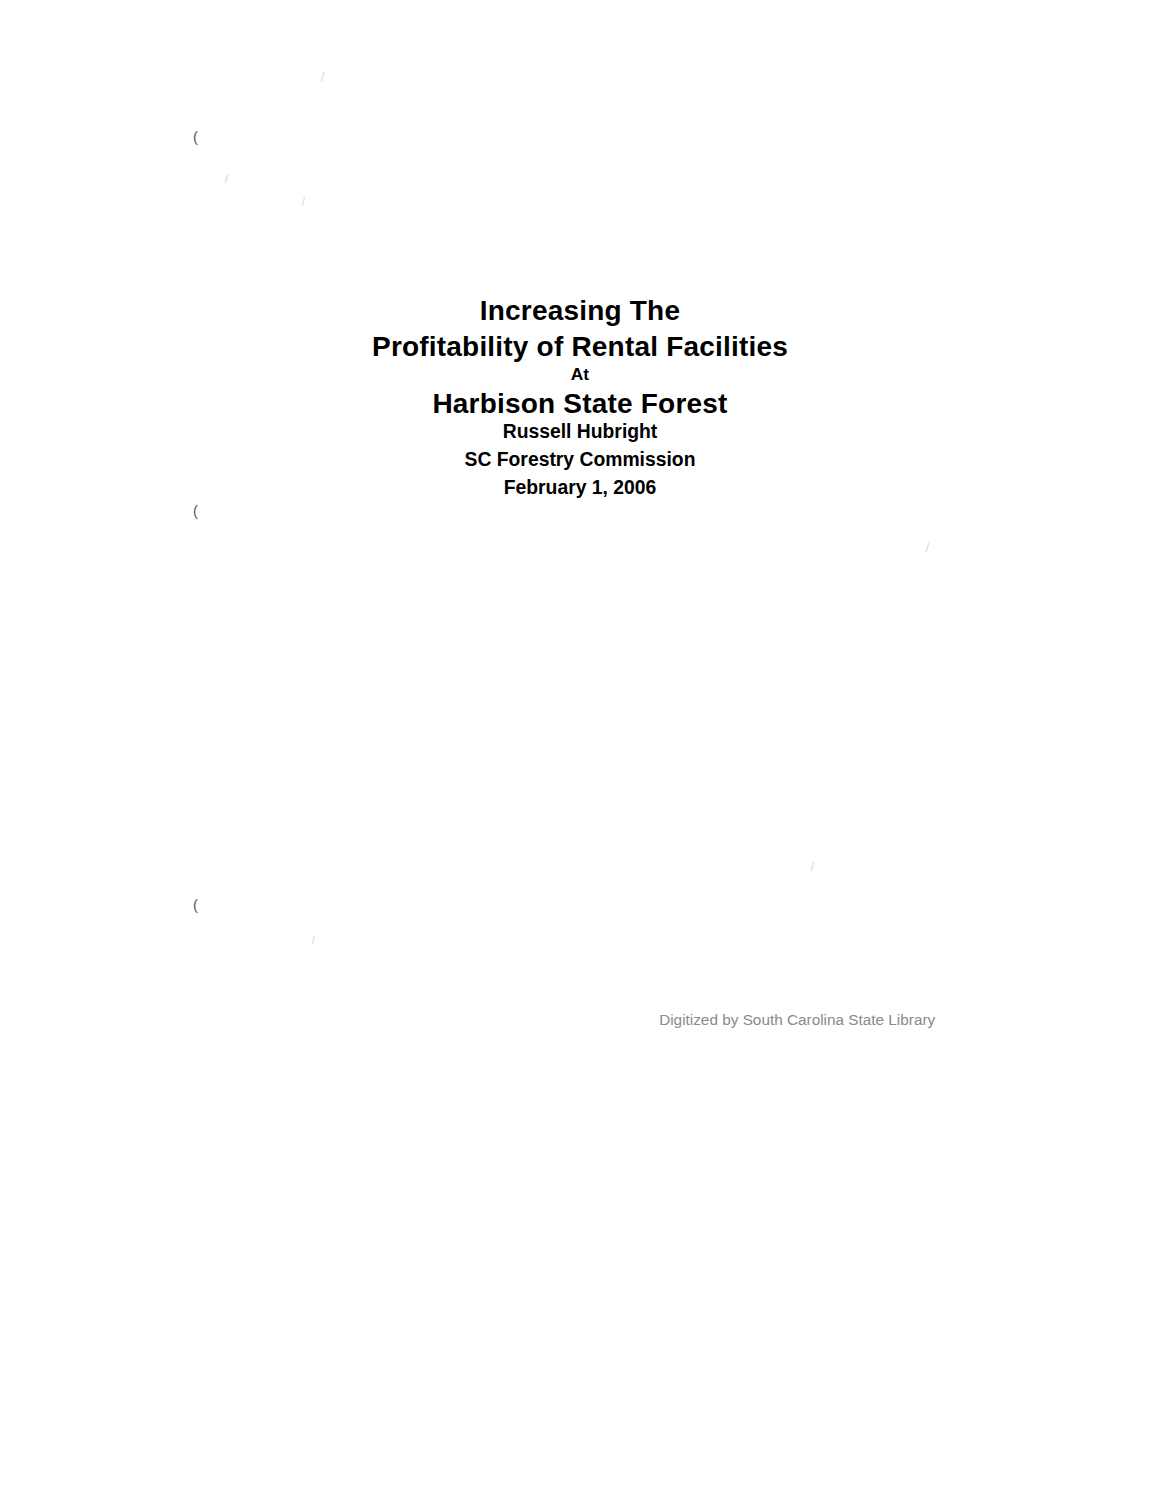( ( ( / / / / / /
Increasing The
Profitability of Rental Facilities At Harbison State Forest
Russell Hubright
SC Forestry Commission
February 1, 2006
Digitized by South Carolina State Library